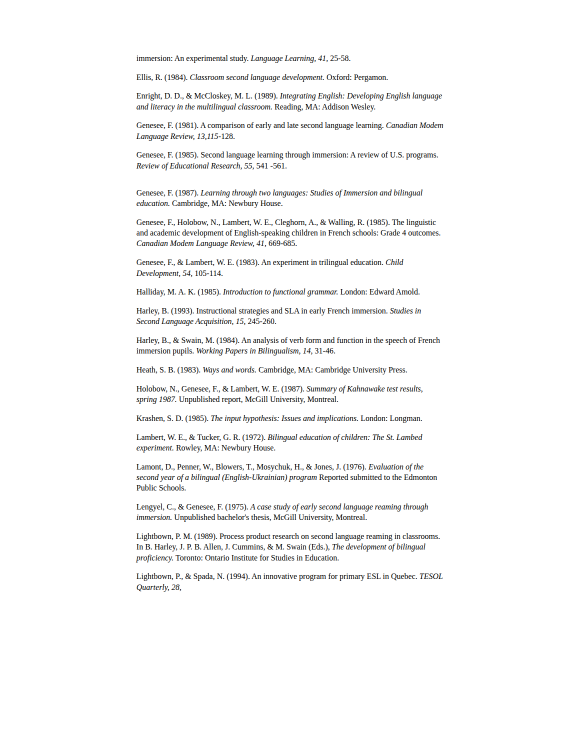immersion: An experimental study. Language Learning, 41, 25-58.
Ellis, R. (1984). Classroom second language development. Oxford: Pergamon.
Enright, D. D., & McCloskey, M. L. (1989). Integrating English: Developing English language and literacy in the multilingual classroom. Reading, MA: Addison Wesley.
Genesee, F. (1981). A comparison of early and late second language learning. Canadian Modem Language Review, 13,115-128.
Genesee, F. (1985). Second language learning through immersion: A review of U.S. programs. Review of Educational Research, 55, 541 -561.
Genesee, F. (1987). Learning through two languages: Studies of Immersion and bilingual education. Cambridge, MA: Newbury House.
Genesee, F., Holobow, N., Lambert, W. E., Cleghorn, A., & Walling, R. (1985). The linguistic and academic development of English-speaking children in French schools: Grade 4 outcomes. Canadian Modem Language Review, 41, 669-685.
Genesee, F., & Lambert, W. E. (1983). An experiment in trilingual education. Child Development, 54, 105-114.
Halliday, M. A. K. (1985). Introduction to functional grammar. London: Edward Amold.
Harley, B. (1993). Instructional strategies and SLA in early French immersion. Studies in Second Language Acquisition, 15, 245-260.
Harley, B., & Swain, M. (1984). An analysis of verb form and function in the speech of French immersion pupils. Working Papers in Bilingualism, 14, 31-46.
Heath, S. B. (1983). Ways and words. Cambridge, MA: Cambridge University Press.
Holobow, N., Genesee, F., & Lambert, W. E. (1987). Summary of Kahnawake test results, spring 1987. Unpublished report, McGill University, Montreal.
Krashen, S. D. (1985). The input hypothesis: Issues and implications. London: Longman.
Lambert, W. E., & Tucker, G. R. (1972). Bilingual education of children: The St. Lambed experiment. Rowley, MA: Newbury House.
Lamont, D., Penner, W., Blowers, T., Mosychuk, H., & Jones, J. (1976). Evaluation of the second year of a bilingual (English-Ukrainian) program Reported submitted to the Edmonton Public Schools.
Lengyel, C., & Genesee, F. (1975). A case study of early second language reaming through immersion. Unpublished bachelor's thesis, McGill University, Montreal.
Lightbown, P. M. (1989). Process product research on second language reaming in classrooms. In B. Harley, J. P. B. Allen, J. Cummins, & M. Swain (Eds.), The development of bilingual proficiency. Toronto: Ontario Institute for Studies in Education.
Lightbown, P., & Spada, N. (1994). An innovative program for primary ESL in Quebec. TESOL Quarterly, 28,